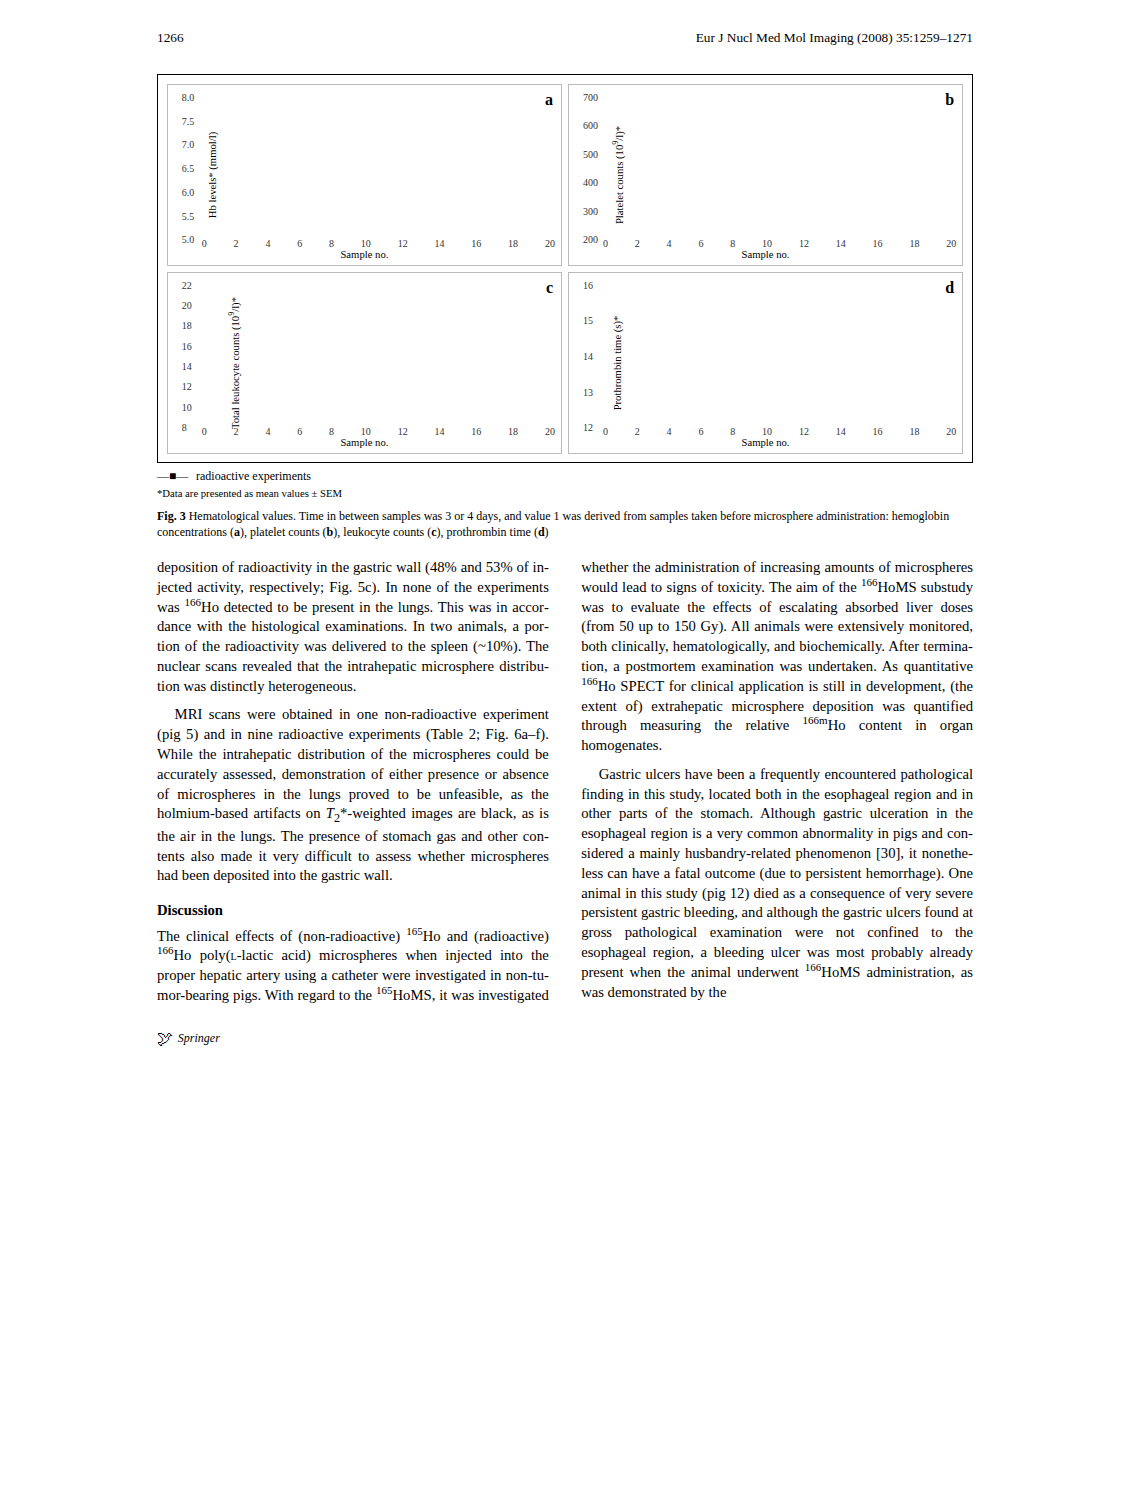1266 Eur J Nucl Med Mol Imaging (2008) 35:1259–1271
a Hb levels* (mmol/l)
8.07.57.06.56.05.55.0
02468101214161820
Sample no.
b Platelet counts (109/l)*
700600500400300200
02468101214161820
Sample no.
c Total leukocyte counts (109/l)*
222018161412108
02468101214161820
Sample no.
d Prothrombin time (s)*
1615141312
02468101214161820
Sample no.
—■— radioactive experiments
*Data are presented as mean values ± SEM
Fig. 3 Hematological values. Time in between samples was 3 or 4 days, and value 1 was derived from samples taken before microsphere administration: hemoglobin concentrations (a), platelet counts (b), leukocyte counts (c), prothrombin time (d)
deposition of radioactivity in the gastric wall (48% and 53% of injected activity, respectively; Fig. 5c). In none of the experiments was 166Ho detected to be present in the lungs. This was in accordance with the histological examinations. In two animals, a portion of the radioactivity was delivered to the spleen (~10%). The nuclear scans revealed that the intrahepatic microsphere distribution was distinctly heterogeneous.
MRI scans were obtained in one non-radioactive experiment (pig 5) and in nine radioactive experiments (Table 2; Fig. 6a–f). While the intrahepatic distribution of the microspheres could be accurately assessed, demonstration of either presence or absence of microspheres in the lungs proved to be unfeasible, as the holmium-based artifacts on T2*-weighted images are black, as is the air in the lungs. The presence of stomach gas and other contents also made it very difficult to assess whether microspheres had been deposited into the gastric wall.
Discussion
The clinical effects of (non-radioactive) 165Ho and (radioactive) 166Ho poly(l-lactic acid) microspheres when injected into the proper hepatic artery using a catheter were investigated in non-tumor-bearing pigs. With regard to the 165HoMS, it was investigated whether the administration of increasing amounts of microspheres would lead to signs of toxicity. The aim of the 166HoMS substudy was to evaluate the effects of escalating absorbed liver doses (from 50 up to 150 Gy). All animals were extensively monitored, both clinically, hematologically, and biochemically. After termination, a postmortem examination was undertaken. As quantitative 166Ho SPECT for clinical application is still in development, (the extent of) extrahepatic microsphere deposition was quantified through measuring the relative 166mHo content in organ homogenates.
Gastric ulcers have been a frequently encountered pathological finding in this study, located both in the esophageal region and in other parts of the stomach. Although gastric ulceration in the esophageal region is a very common abnormality in pigs and considered a mainly husbandry-related phenomenon [30], it nonetheless can have a fatal outcome (due to persistent hemorrhage). One animal in this study (pig 12) died as a consequence of very severe persistent gastric bleeding, and although the gastric ulcers found at gross pathological examination were not confined to the esophageal region, a bleeding ulcer was most probably already present when the animal underwent 166HoMS administration, as was demonstrated by the
🕊 Springer